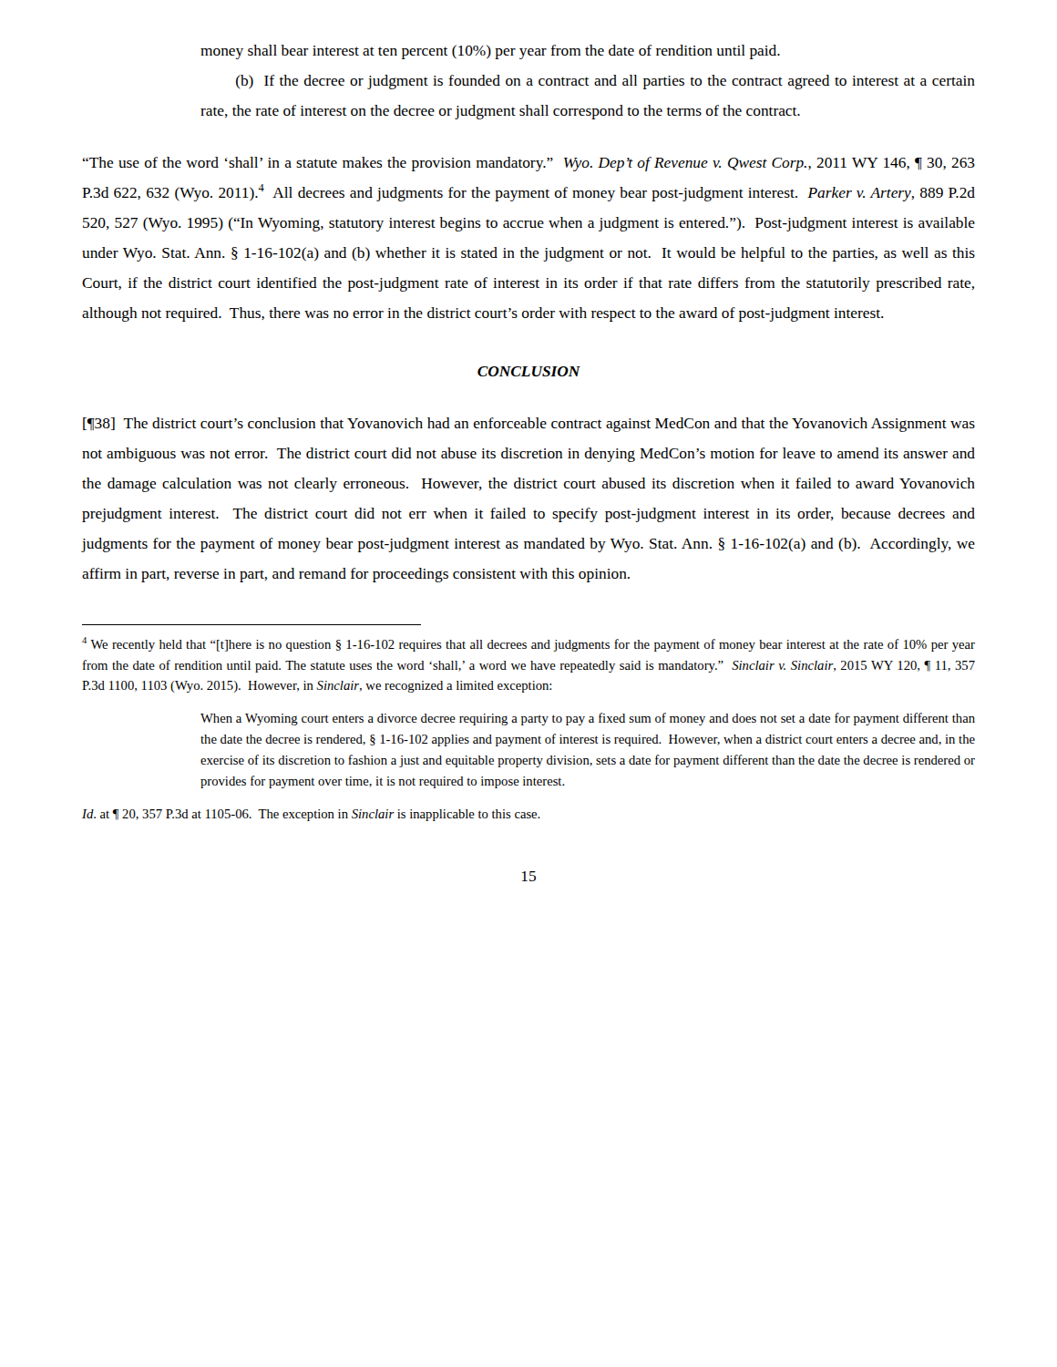money shall bear interest at ten percent (10%) per year from the date of rendition until paid.
(b) If the decree or judgment is founded on a contract and all parties to the contract agreed to interest at a certain rate, the rate of interest on the decree or judgment shall correspond to the terms of the contract.
“The use of the word ‘shall’ in a statute makes the provision mandatory.” Wyo. Dep’t of Revenue v. Qwest Corp., 2011 WY 146, ¶ 30, 263 P.3d 622, 632 (Wyo. 2011).4 All decrees and judgments for the payment of money bear post-judgment interest. Parker v. Artery, 889 P.2d 520, 527 (Wyo. 1995) (“In Wyoming, statutory interest begins to accrue when a judgment is entered.”). Post-judgment interest is available under Wyo. Stat. Ann. § 1-16-102(a) and (b) whether it is stated in the judgment or not. It would be helpful to the parties, as well as this Court, if the district court identified the post-judgment rate of interest in its order if that rate differs from the statutorily prescribed rate, although not required. Thus, there was no error in the district court’s order with respect to the award of post-judgment interest.
CONCLUSION
[¶38] The district court’s conclusion that Yovanovich had an enforceable contract against MedCon and that the Yovanovich Assignment was not ambiguous was not error. The district court did not abuse its discretion in denying MedCon’s motion for leave to amend its answer and the damage calculation was not clearly erroneous. However, the district court abused its discretion when it failed to award Yovanovich prejudgment interest. The district court did not err when it failed to specify post-judgment interest in its order, because decrees and judgments for the payment of money bear post-judgment interest as mandated by Wyo. Stat. Ann. § 1-16-102(a) and (b). Accordingly, we affirm in part, reverse in part, and remand for proceedings consistent with this opinion.
4 We recently held that “[t]here is no question § 1-16-102 requires that all decrees and judgments for the payment of money bear interest at the rate of 10% per year from the date of rendition until paid. The statute uses the word ‘shall,’ a word we have repeatedly said is mandatory.” Sinclair v. Sinclair, 2015 WY 120, ¶ 11, 357 P.3d 1100, 1103 (Wyo. 2015). However, in Sinclair, we recognized a limited exception:
When a Wyoming court enters a divorce decree requiring a party to pay a fixed sum of money and does not set a date for payment different than the date the decree is rendered, § 1-16-102 applies and payment of interest is required. However, when a district court enters a decree and, in the exercise of its discretion to fashion a just and equitable property division, sets a date for payment different than the date the decree is rendered or provides for payment over time, it is not required to impose interest.
Id. at ¶ 20, 357 P.3d at 1105-06. The exception in Sinclair is inapplicable to this case.
15